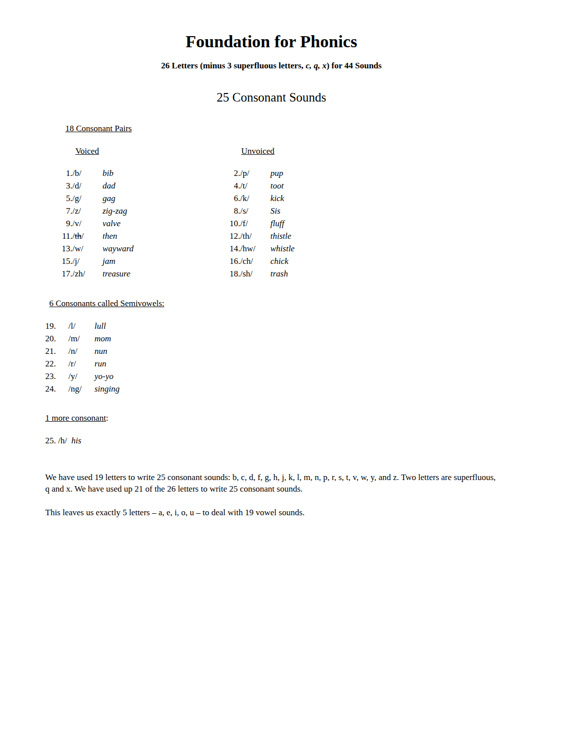Foundation for Phonics
26 Letters (minus 3 superfluous letters, c, q, x) for 44 Sounds
25 Consonant Sounds
18 Consonant Pairs
Voiced Unvoiced
| 1. | /b/ | bib | | 2. | /p/ | pup |
| 3. | /d/ | dad | | 4. | /t/ | toot |
| 5. | /g/ | gag | | 6. | /k/ | kick |
| 7. | /z/ | zig-zag | | 8. | /s/ | Sis |
| 9. | /v/ | valve | | 10. | /f/ | fluff |
| 11. | / th / | then | | 12. | /th/ | thistle |
| 13. | /w/ | wayward | | 14. | /hw/ | whistle |
| 15. | /j/ | jam | | 16. | /ch/ | chick |
| 17. | /zh/ | treasure | | 18. | /sh/ | trash |
6 Consonants called Semivowels:
| 19. | /l/ | lull |
| 20. | /m/ | mom |
| 21. | /n/ | nun |
| 22. | /r/ | run |
| 23. | /y/ | yo-yo |
| 24. | /ng/ | singing |
1 more consonant:
25. /h/ his
We have used 19 letters to write 25 consonant sounds: b, c, d, f, g, h, j, k, l, m, n, p, r, s, t, v, w, y, and z. Two letters are superfluous, q and x. We have used up 21 of the 26 letters to write 25 consonant sounds.
This leaves us exactly 5 letters – a, e, i, o, u – to deal with 19 vowel sounds.